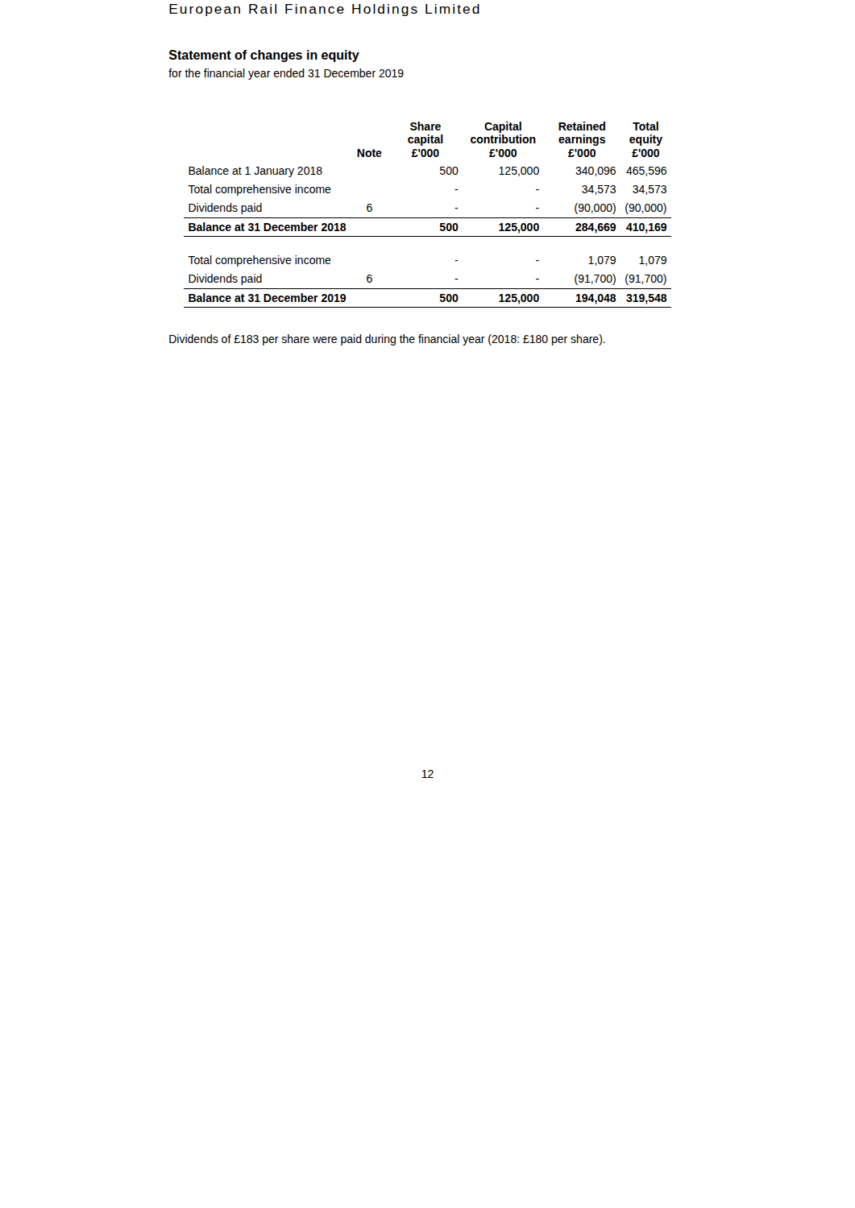European Rail Finance Holdings Limited
Statement of changes in equity
for the financial year ended 31 December 2019
| | Note | Share capital £'000 | Capital contribution £'000 | Retained earnings £'000 | Total equity £'000 |
| --- | --- | --- | --- | --- | --- |
| Balance at 1 January 2018 | | 500 | 125,000 | 340,096 | 465,596 |
| Total comprehensive income | | - | - | 34,573 | 34,573 |
| Dividends paid | 6 | - | - | (90,000) | (90,000) |
| Balance at 31 December 2018 | | 500 | 125,000 | 284,669 | 410,169 |
| Total comprehensive income | | - | - | 1,079 | 1,079 |
| Dividends paid | 6 | - | - | (91,700) | (91,700) |
| Balance at 31 December 2019 | | 500 | 125,000 | 194,048 | 319,548 |
Dividends of £183 per share were paid during the financial year (2018: £180 per share).
12